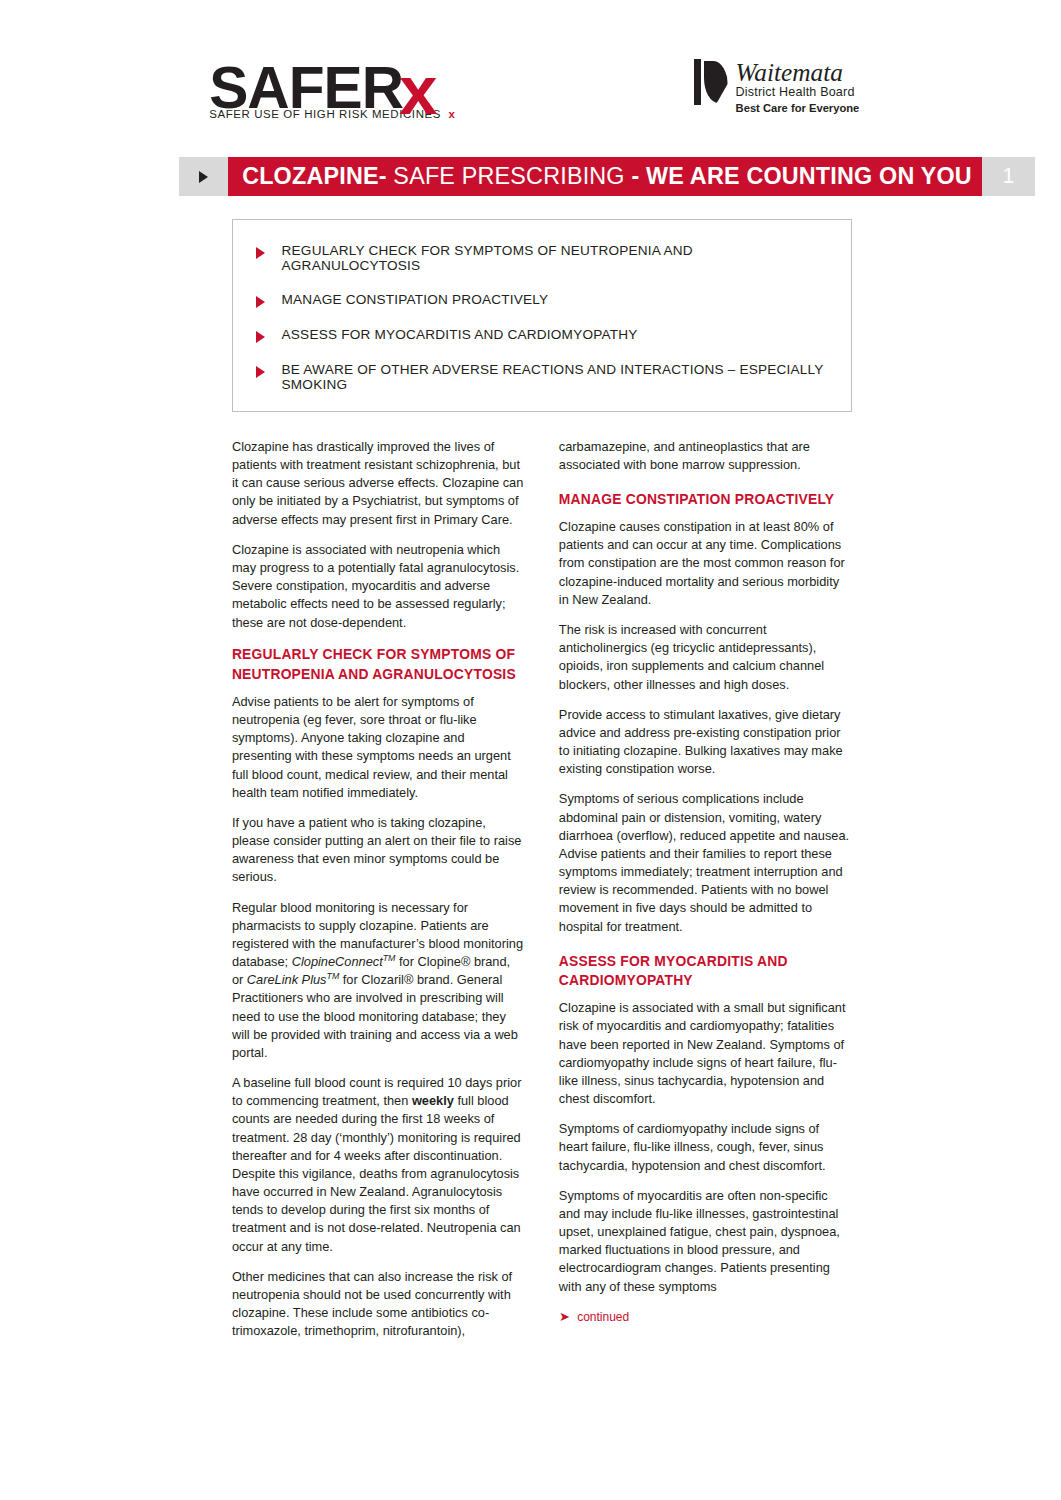SAFERx
SAFER USE OF HIGH RISK MEDICINES x
Waitemata
District Health Board
Best Care for Everyone
CLOZAPINE- SAFE PRESCRIBING - WE ARE COUNTING ON YOU
1
REGULARLY CHECK FOR SYMPTOMS OF NEUTROPENIA AND AGRANULOCYTOSIS
MANAGE CONSTIPATION PROACTIVELY
ASSESS FOR MYOCARDITIS AND CARDIOMYOPATHY
BE AWARE OF OTHER ADVERSE REACTIONS AND INTERACTIONS – ESPECIALLY SMOKING
Clozapine has drastically improved the lives of patients with treatment resistant schizophrenia, but it can cause serious adverse effects. Clozapine can only be initiated by a Psychiatrist, but symptoms of adverse effects may present first in Primary Care.
Clozapine is associated with neutropenia which may progress to a potentially fatal agranulocytosis. Severe constipation, myocarditis and adverse metabolic effects need to be assessed regularly; these are not dose-dependent.
REGULARLY CHECK FOR SYMPTOMS OF
NEUTROPENIA AND AGRANULOCYTOSIS
Advise patients to be alert for symptoms of neutropenia (eg fever, sore throat or flu-like symptoms). Anyone taking clozapine and presenting with these symptoms needs an urgent full blood count, medical review, and their mental health team notified immediately.
If you have a patient who is taking clozapine, please consider putting an alert on their file to raise awareness that even minor symptoms could be serious.
Regular blood monitoring is necessary for pharmacists to supply clozapine. Patients are registered with the manufacturer’s blood monitoring database; ClopineConnectTM for Clopine® brand, or CareLink PlusTM for Clozaril® brand. General Practitioners who are involved in prescribing will need to use the blood monitoring database; they will be provided with training and access via a web portal.
A baseline full blood count is required 10 days prior to commencing treatment, then weekly full blood counts are needed during the first 18 weeks of treatment. 28 day (‘monthly’) monitoring is required thereafter and for 4 weeks after discontinuation. Despite this vigilance, deaths from agranulocytosis have occurred in New Zealand. Agranulocytosis tends to develop during the first six months of treatment and is not dose-related. Neutropenia can occur at any time.
Other medicines that can also increase the risk of neutropenia should not be used concurrently with clozapine. These include some antibiotics co-trimoxazole, trimethoprim, nitrofurantoin), carbamazepine, and antineoplastics that are associated with bone marrow suppression.
MANAGE CONSTIPATION PROACTIVELY
Clozapine causes constipation in at least 80% of patients and can occur at any time. Complications from constipation are the most common reason for clozapine-induced mortality and serious morbidity in New Zealand.
The risk is increased with concurrent anticholinergics (eg tricyclic antidepressants), opioids, iron supplements and calcium channel blockers, other illnesses and high doses.
Provide access to stimulant laxatives, give dietary advice and address pre-existing constipation prior to initiating clozapine. Bulking laxatives may make existing constipation worse.
Symptoms of serious complications include abdominal pain or distension, vomiting, watery diarrhoea (overflow), reduced appetite and nausea. Advise patients and their families to report these symptoms immediately; treatment interruption and review is recommended. Patients with no bowel movement in five days should be admitted to hospital for treatment.
ASSESS FOR MYOCARDITIS AND CARDIOMYOPATHY
Clozapine is associated with a small but significant risk of myocarditis and cardiomyopathy; fatalities have been reported in New Zealand. Symptoms of cardiomyopathy include signs of heart failure, flu-like illness, sinus tachycardia, hypotension and chest discomfort.
Symptoms of cardiomyopathy include signs of heart failure, flu-like illness, cough, fever, sinus tachycardia, hypotension and chest discomfort.
Symptoms of myocarditis are often non-specific and may include flu-like illnesses, gastrointestinal upset, unexplained fatigue, chest pain, dyspnoea, marked fluctuations in blood pressure, and electrocardiogram changes. Patients presenting with any of these symptoms
➤ continued